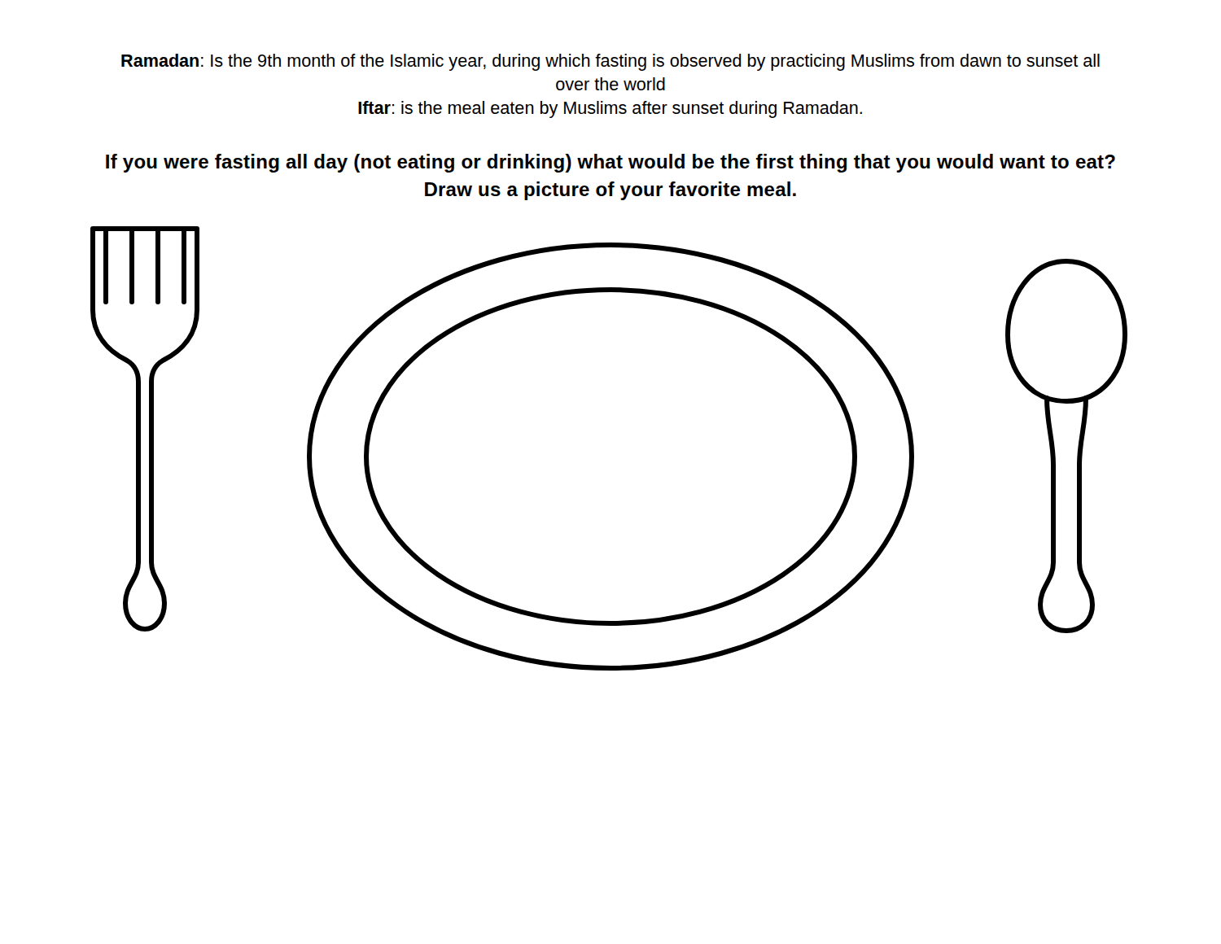Ramadan: Is the 9th month of the Islamic year, during which fasting is observed by practicing Muslims from dawn to sunset all over the world
Iftar: is the meal eaten by Muslims after sunset during Ramadan.
If you were fasting all day (not eating or drinking) what would be the first thing that you would want to eat? Draw us a picture of your favorite meal.